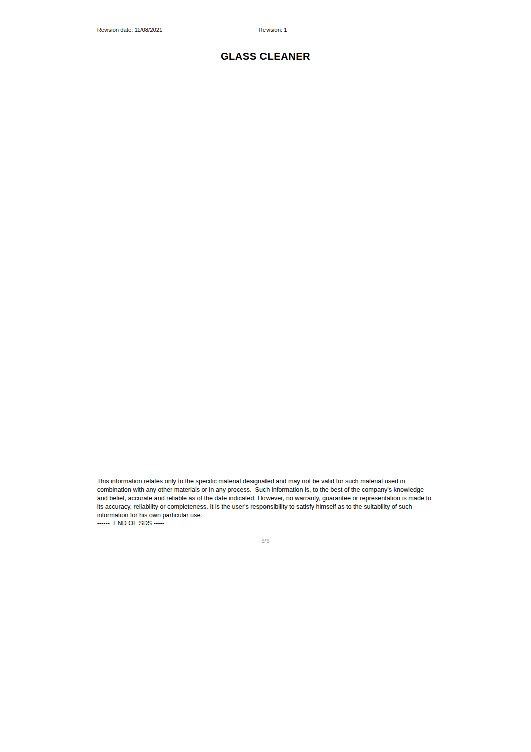Revision date: 11/08/2021
Revision: 1
GLASS CLEANER
This information relates only to the specific material designated and may not be valid for such material used in combination with any other materials or in any process. Such information is, to the best of the company's knowledge and belief, accurate and reliable as of the date indicated. However, no warranty, guarantee or representation is made to its accuracy, reliability or completeness. It is the user's responsibility to satisfy himself as to the suitability of such information for his own particular use.
------ END OF SDS -----
9/9